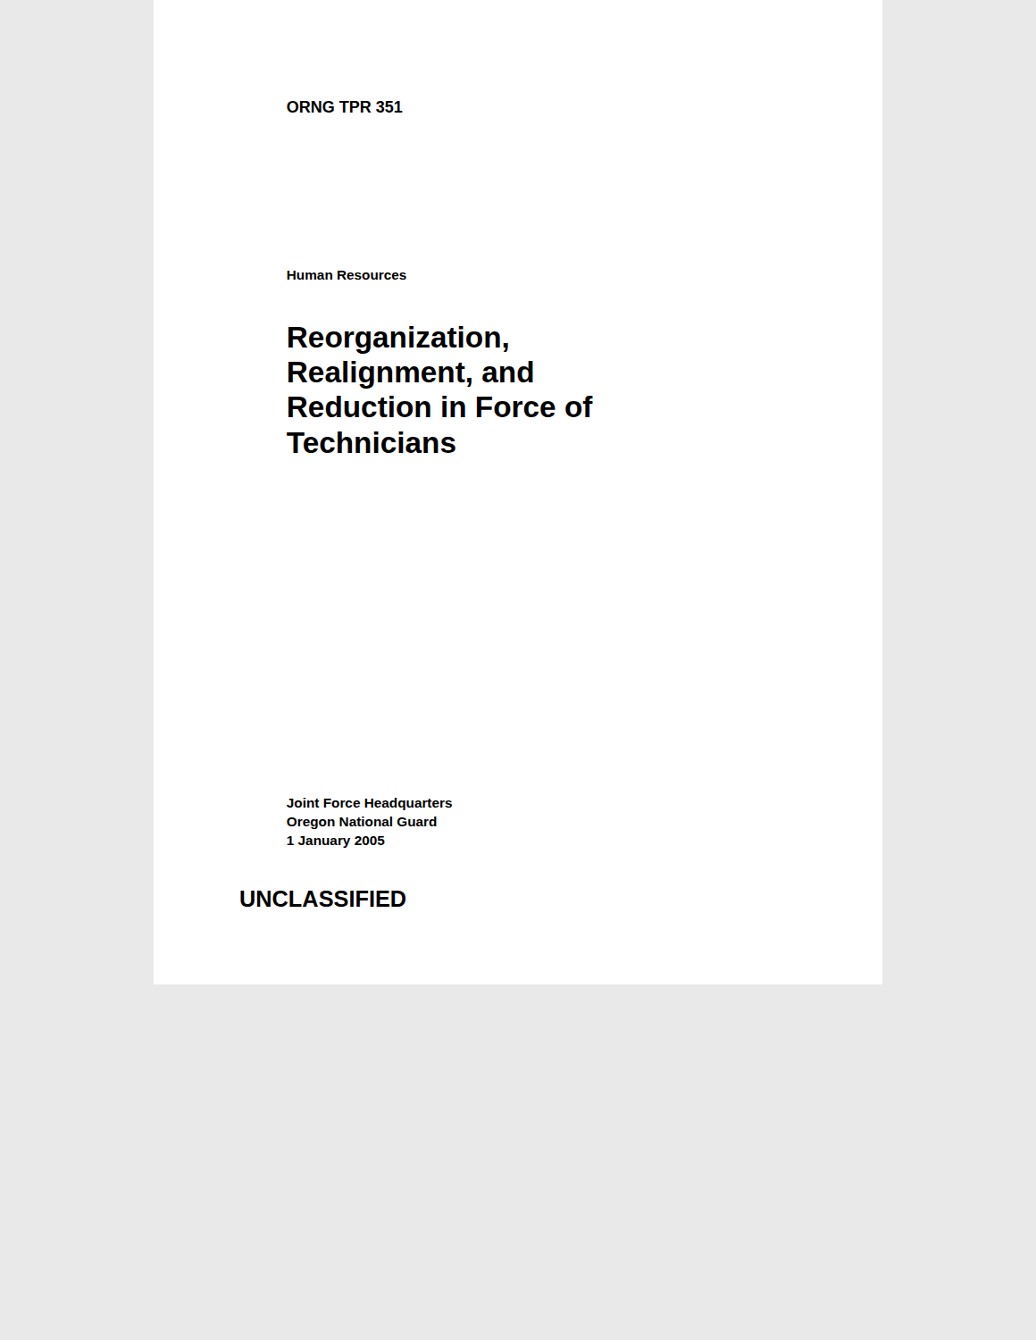ORNG TPR 351
Human Resources
Reorganization, Realignment, and Reduction in Force of Technicians
Joint Force Headquarters
Oregon National Guard
1 January 2005
UNCLASSIFIED